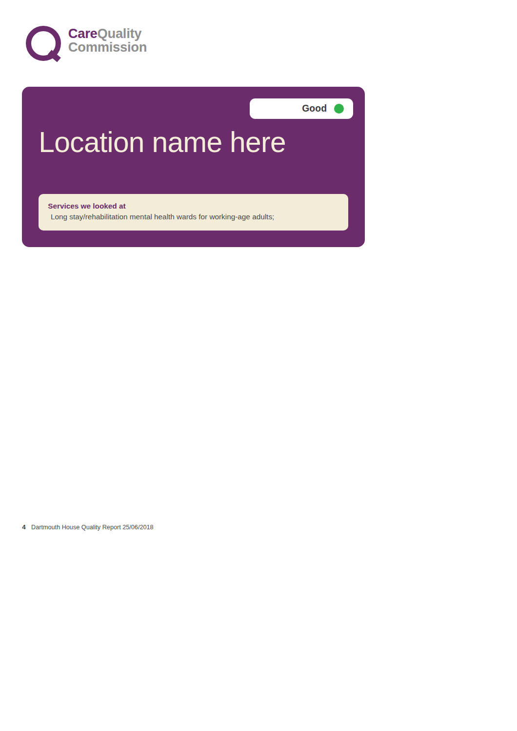Care Quality Commission
Good
Location name here
Services we looked at
Long stay/rehabilitation mental health wards for working-age adults;
4 Dartmouth House Quality Report 25/06/2018